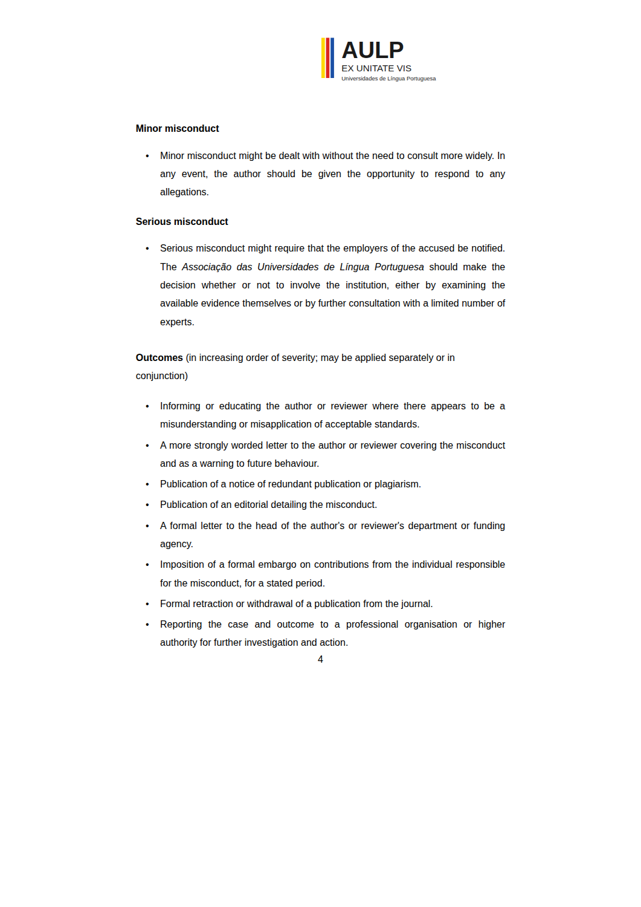Minor misconduct
Minor misconduct might be dealt with without the need to consult more widely. In any event, the author should be given the opportunity to respond to any allegations.
Serious misconduct
Serious misconduct might require that the employers of the accused be notified. The Associação das Universidades de Língua Portuguesa should make the decision whether or not to involve the institution, either by examining the available evidence themselves or by further consultation with a limited number of experts.
Outcomes (in increasing order of severity; may be applied separately or in conjunction)
Informing or educating the author or reviewer where there appears to be a misunderstanding or misapplication of acceptable standards.
A more strongly worded letter to the author or reviewer covering the misconduct and as a warning to future behaviour.
Publication of a notice of redundant publication or plagiarism.
Publication of an editorial detailing the misconduct.
A formal letter to the head of the author's or reviewer's department or funding agency.
Imposition of a formal embargo on contributions from the individual responsible for the misconduct, for a stated period.
Formal retraction or withdrawal of a publication from the journal.
Reporting the case and outcome to a professional organisation or higher authority for further investigation and action.
4